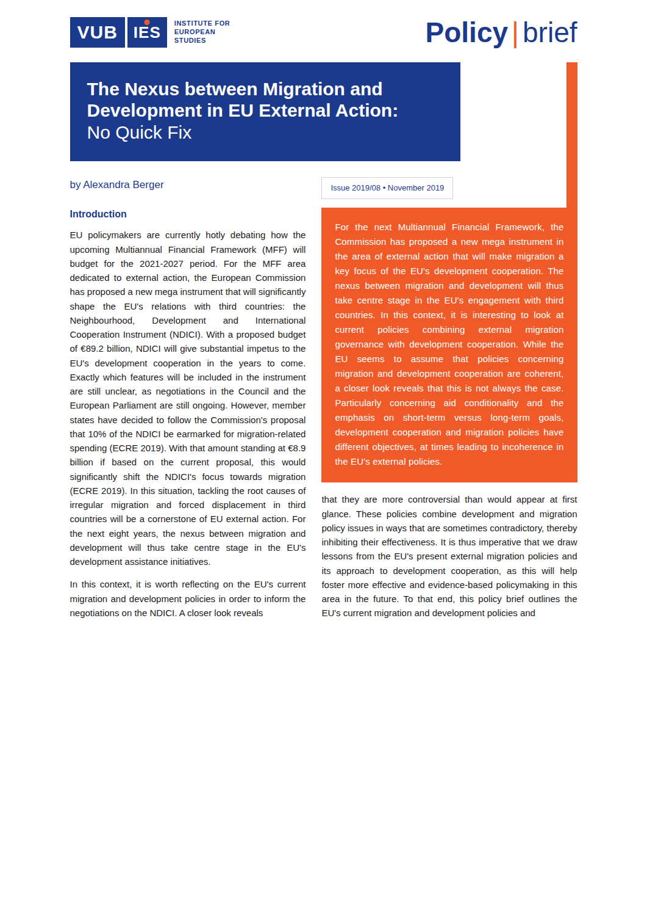VUB
IES
Institute for
European
Studies
Policy|brief
The Nexus between Migration and Development in EU External Action: No Quick Fix
by Alexandra Berger
Introduction
EU policymakers are currently hotly debating how the upcoming Multiannual Financial Framework (MFF) will budget for the 2021-2027 period. For the MFF area dedicated to external action, the European Commission has proposed a new mega instrument that will significantly shape the EU's relations with third countries: the Neighbourhood, Development and International Cooperation Instrument (NDICI). With a proposed budget of €89.2 billion, NDICI will give substantial impetus to the EU's development cooperation in the years to come. Exactly which features will be included in the instrument are still unclear, as negotiations in the Council and the European Parliament are still ongoing. However, member states have decided to follow the Commission's proposal that 10% of the NDICI be earmarked for migration-related spending (ECRE 2019). With that amount standing at €8.9 billion if based on the current proposal, this would significantly shift the NDICI's focus towards migration (ECRE 2019). In this situation, tackling the root causes of irregular migration and forced displacement in third countries will be a cornerstone of EU external action. For the next eight years, the nexus between migration and development will thus take centre stage in the EU's development assistance initiatives.
In this context, it is worth reflecting on the EU's current migration and development policies in order to inform the negotiations on the NDICI. A closer look reveals
Issue 2019/08 • November 2019
For the next Multiannual Financial Framework, the Commission has proposed a new mega instrument in the area of external action that will make migration a key focus of the EU's development cooperation. The nexus between migration and development will thus take centre stage in the EU's engagement with third countries. In this context, it is interesting to look at current policies combining external migration governance with development cooperation. While the EU seems to assume that policies concerning migration and development cooperation are coherent, a closer look reveals that this is not always the case. Particularly concerning aid conditionality and the emphasis on short-term versus long-term goals, development cooperation and migration policies have different objectives, at times leading to incoherence in the EU's external policies.
that they are more controversial than would appear at first glance. These policies combine development and migration policy issues in ways that are sometimes contradictory, thereby inhibiting their effectiveness. It is thus imperative that we draw lessons from the EU's present external migration policies and its approach to development cooperation, as this will help foster more effective and evidence-based policymaking in this area in the future. To that end, this policy brief outlines the EU's current migration and development policies and